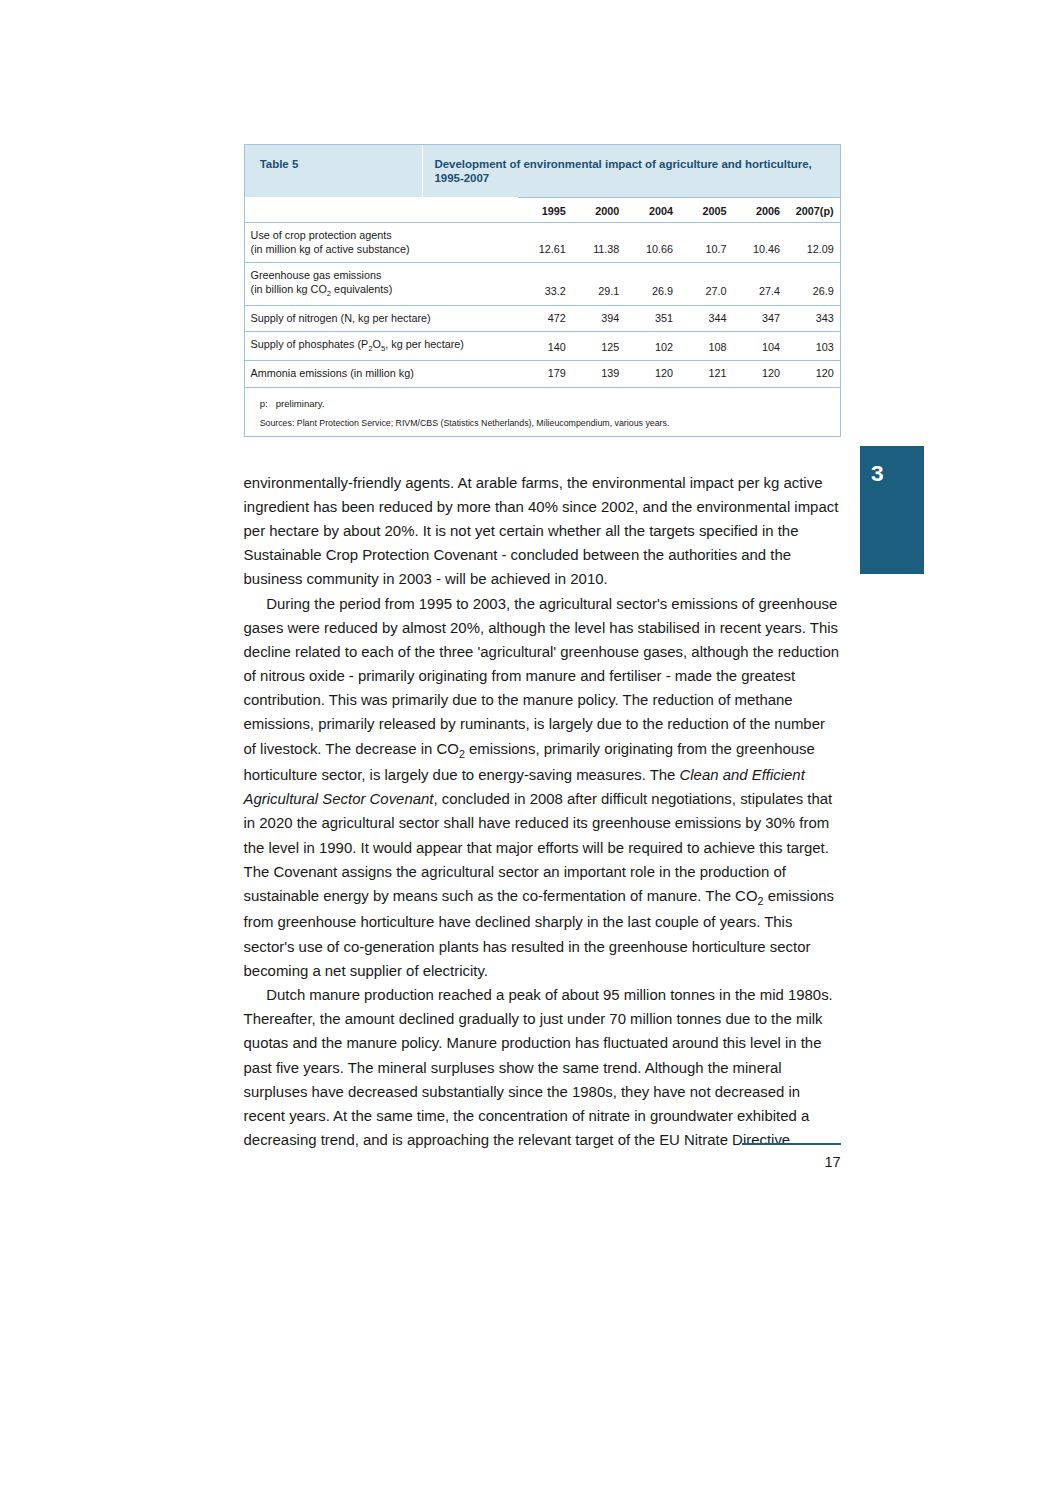3
Table 5 Development of environmental impact of agriculture and horticulture, 1995-2007
| | 1995 | 2000 | 2004 | 2005 | 2006 | 2007(p) |
| --- | --- | --- | --- | --- | --- | --- |
| Use of crop protection agents (in million kg of active substance) | 12.61 | 11.38 | 10.66 | 10.7 | 10.46 | 12.09 |
| Greenhouse gas emissions (in billion kg CO 2 equivalents) | 33.2 | 29.1 | 26.9 | 27.0 | 27.4 | 26.9 |
| Supply of nitrogen (N, kg per hectare) | 472 | 394 | 351 | 344 | 347 | 343 |
| Supply of phosphates (P 2 O 5 , kg per hectare) | 140 | 125 | 102 | 108 | 104 | 103 |
| Ammonia emissions (in million kg) | 179 | 139 | 120 | 121 | 120 | 120 |
p: preliminary.
Sources: Plant Protection Service; RIVM/CBS (Statistics Netherlands), Milieucompendium, various years.
environmentally-friendly agents. At arable farms, the environmental impact per kg active ingredient has been reduced by more than 40% since 2002, and the environmental impact per hectare by about 20%. It is not yet certain whether all the targets specified in the Sustainable Crop Protection Covenant - concluded between the authorities and the business community in 2003 - will be achieved in 2010.
During the period from 1995 to 2003, the agricultural sector's emissions of greenhouse gases were reduced by almost 20%, although the level has stabilised in recent years. This decline related to each of the three 'agricultural' greenhouse gases, although the reduction of nitrous oxide - primarily originating from manure and fertiliser - made the greatest contribution. This was primarily due to the manure policy. The reduction of methane emissions, primarily released by ruminants, is largely due to the reduction of the number of livestock. The decrease in CO2 emissions, primarily originating from the greenhouse horticulture sector, is largely due to energy-saving measures. The Clean and Efficient Agricultural Sector Covenant, concluded in 2008 after difficult negotiations, stipulates that in 2020 the agricultural sector shall have reduced its greenhouse emissions by 30% from the level in 1990. It would appear that major efforts will be required to achieve this target. The Covenant assigns the agricultural sector an important role in the production of sustainable energy by means such as the co-fermentation of manure. The CO2 emissions from greenhouse horticulture have declined sharply in the last couple of years. This sector's use of co-generation plants has resulted in the greenhouse horticulture sector becoming a net supplier of electricity.
Dutch manure production reached a peak of about 95 million tonnes in the mid 1980s. Thereafter, the amount declined gradually to just under 70 million tonnes due to the milk quotas and the manure policy. Manure production has fluctuated around this level in the past five years. The mineral surpluses show the same trend. Although the mineral surpluses have decreased substantially since the 1980s, they have not decreased in recent years. At the same time, the concentration of nitrate in groundwater exhibited a decreasing trend, and is approaching the relevant target of the EU Nitrate Directive.
17